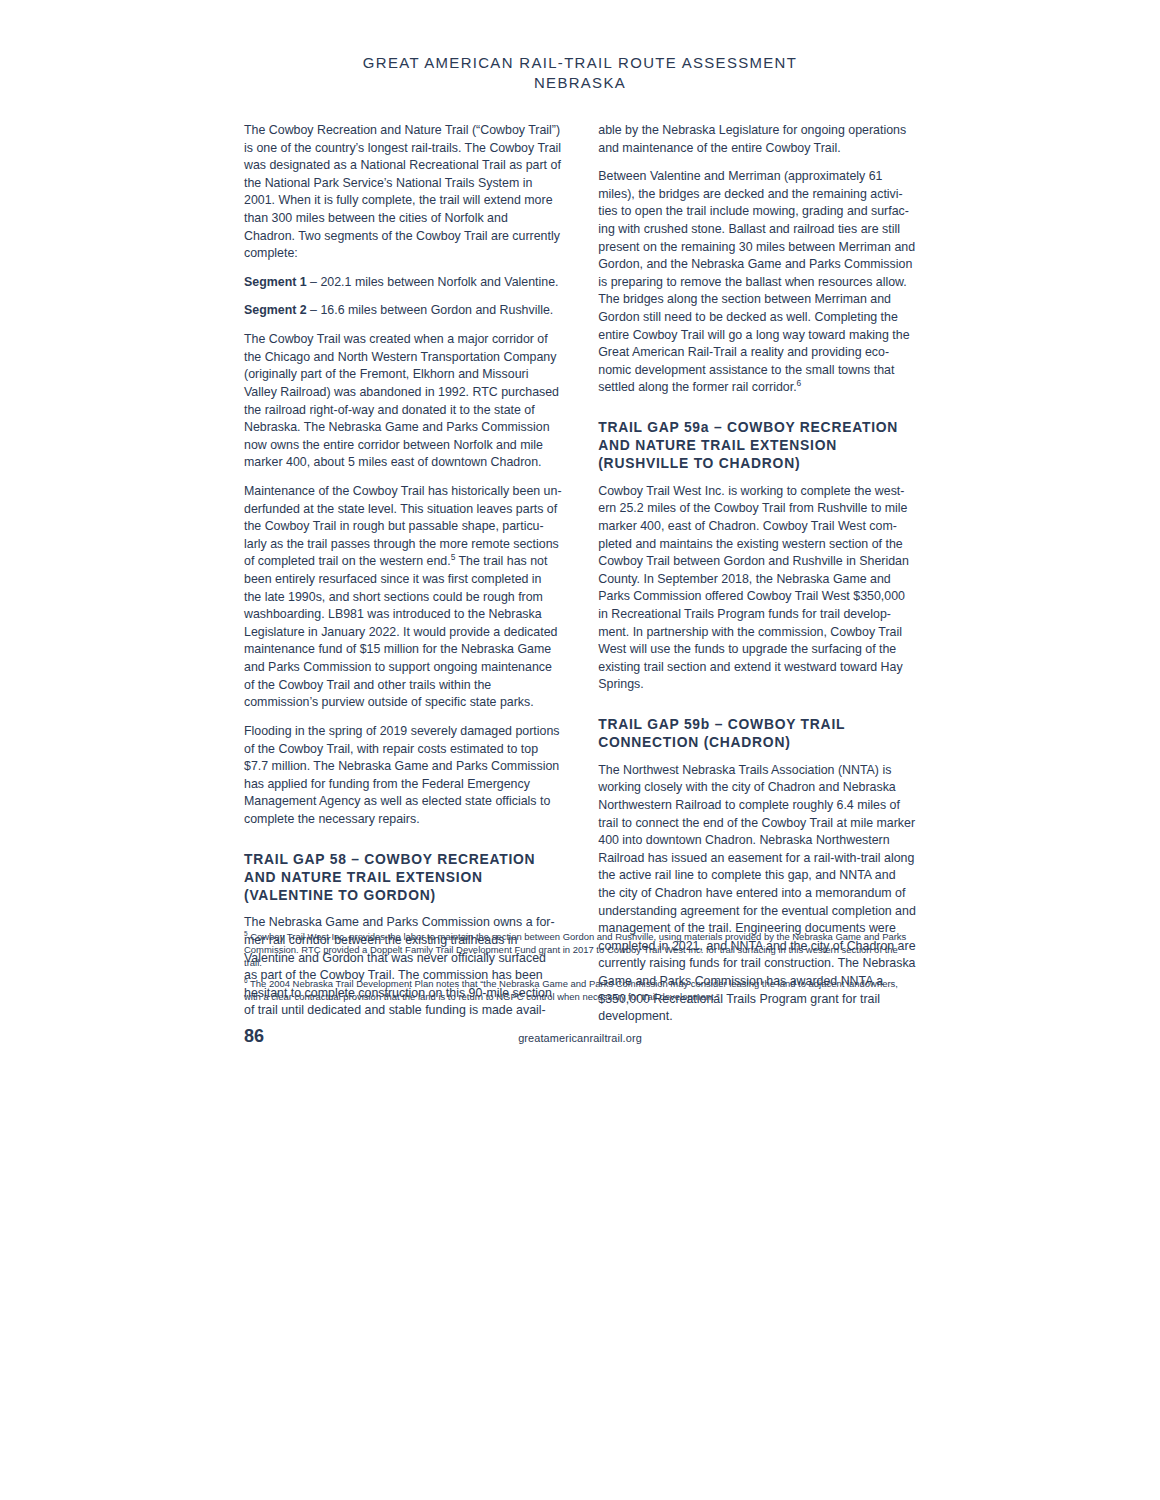GREAT AMERICAN RAIL-TRAIL ROUTE ASSESSMENT
NEBRASKA
The Cowboy Recreation and Nature Trail (“Cowboy Trail”) is one of the country’s longest rail-trails. The Cowboy Trail was designated as a National Recreational Trail as part of the National Park Service’s National Trails System in 2001. When it is fully complete, the trail will extend more than 300 miles between the cities of Norfolk and Chadron. Two segments of the Cowboy Trail are currently complete:
Segment 1 – 202.1 miles between Norfolk and Valentine.
Segment 2 – 16.6 miles between Gordon and Rushville.
The Cowboy Trail was created when a major corridor of the Chicago and North Western Transportation Company (originally part of the Fremont, Elkhorn and Missouri Valley Railroad) was abandoned in 1992. RTC purchased the railroad right-of-way and donated it to the state of Nebraska. The Nebraska Game and Parks Commission now owns the entire corridor between Norfolk and mile marker 400, about 5 miles east of downtown Chadron.
Maintenance of the Cowboy Trail has historically been underfunded at the state level. This situation leaves parts of the Cowboy Trail in rough but passable shape, particularly as the trail passes through the more remote sections of completed trail on the western end.5 The trail has not been entirely resurfaced since it was first completed in the late 1990s, and short sections could be rough from washboarding. LB981 was introduced to the Nebraska Legislature in January 2022. It would provide a dedicated maintenance fund of $15 million for the Nebraska Game and Parks Commission to support ongoing maintenance of the Cowboy Trail and other trails within the commission’s purview outside of specific state parks.
Flooding in the spring of 2019 severely damaged portions of the Cowboy Trail, with repair costs estimated to top $7.7 million. The Nebraska Game and Parks Commission has applied for funding from the Federal Emergency Management Agency as well as elected state officials to complete the necessary repairs.
TRAIL GAP 58 – COWBOY RECREATION AND NATURE TRAIL EXTENSION (VALENTINE TO GORDON)
The Nebraska Game and Parks Commission owns a former rail corridor between the existing trailheads in Valentine and Gordon that was never officially surfaced as part of the Cowboy Trail. The commission has been hesitant to complete construction on this 90-mile section of trail until dedicated and stable funding is made available by the Nebraska Legislature for ongoing operations and maintenance of the entire Cowboy Trail.
Between Valentine and Merriman (approximately 61 miles), the bridges are decked and the remaining activities to open the trail include mowing, grading and surfacing with crushed stone. Ballast and railroad ties are still present on the remaining 30 miles between Merriman and Gordon, and the Nebraska Game and Parks Commission is preparing to remove the ballast when resources allow. The bridges along the section between Merriman and Gordon still need to be decked as well. Completing the entire Cowboy Trail will go a long way toward making the Great American Rail-Trail a reality and providing economic development assistance to the small towns that settled along the former rail corridor.6
TRAIL GAP 59a – COWBOY RECREATION AND NATURE TRAIL EXTENSION (RUSHVILLE TO CHADRON)
Cowboy Trail West Inc. is working to complete the western 25.2 miles of the Cowboy Trail from Rushville to mile marker 400, east of Chadron. Cowboy Trail West completed and maintains the existing western section of the Cowboy Trail between Gordon and Rushville in Sheridan County. In September 2018, the Nebraska Game and Parks Commission offered Cowboy Trail West $350,000 in Recreational Trails Program funds for trail development. In partnership with the commission, Cowboy Trail West will use the funds to upgrade the surfacing of the existing trail section and extend it westward toward Hay Springs.
TRAIL GAP 59b – COWBOY TRAIL CONNECTION (CHADRON)
The Northwest Nebraska Trails Association (NNTA) is working closely with the city of Chadron and Nebraska Northwestern Railroad to complete roughly 6.4 miles of trail to connect the end of the Cowboy Trail at mile marker 400 into downtown Chadron. Nebraska Northwestern Railroad has issued an easement for a rail-with-trail along the active rail line to complete this gap, and NNTA and the city of Chadron have entered into a memorandum of understanding agreement for the eventual completion and management of the trail. Engineering documents were completed in 2021, and NNTA and the city of Chadron are currently raising funds for trail construction. The Nebraska Game and Parks Commission has awarded NNTA a $350,000 Recreational Trails Program grant for trail development.
5 Cowboy Trail West Inc. provides the labor to maintain the section between Gordon and Rushville, using materials provided by the Nebraska Game and Parks Commission. RTC provided a Doppelt Family Trail Development Fund grant in 2017 to Cowboy Trail West Inc. for trail surfacing in this western section of the trail.
6 The 2004 Nebraska Trail Development Plan notes that “the Nebraska Game and Parks Commission may consider leasing the land to adjacent landowners, with a clear contractual provision that the land is to return to NGPC control when necessary for trail development.”
86
greatamericanrailtrail.org